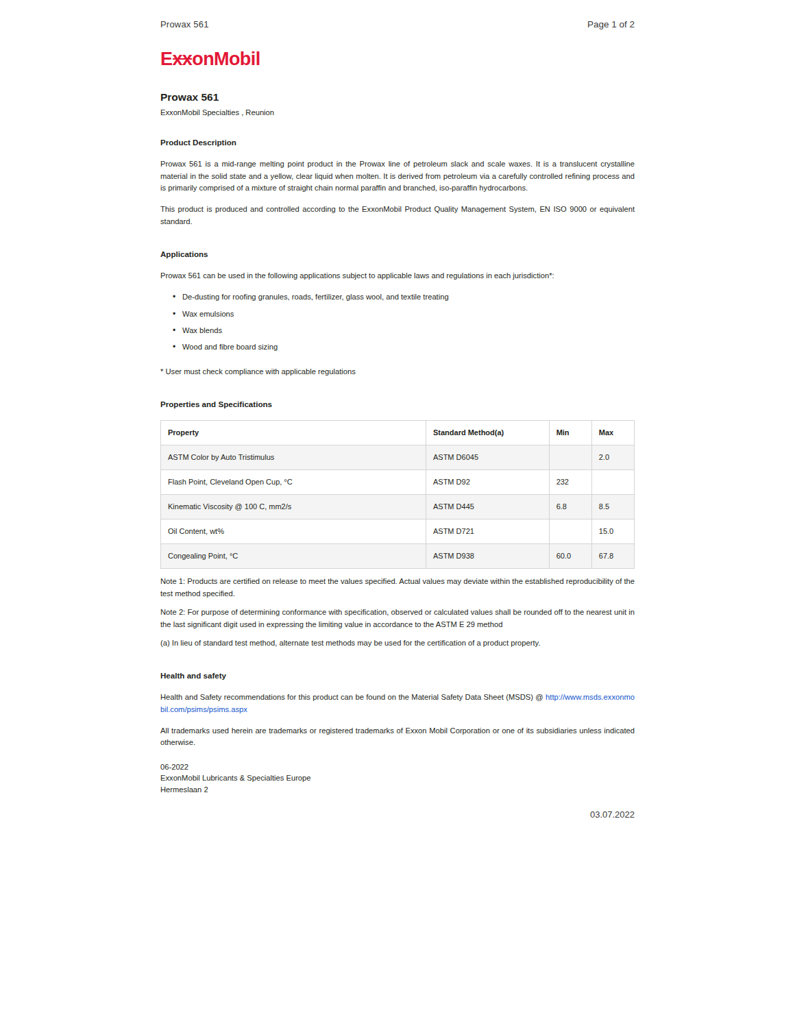Prowax 561 Page 1 of 2
ExxonMobil
Prowax 561
ExxonMobil Specialties , Reunion
Product Description
Prowax 561 is a mid-range melting point product in the Prowax line of petroleum slack and scale waxes. It is a translucent crystalline material in the solid state and a yellow, clear liquid when molten. It is derived from petroleum via a carefully controlled refining process and is primarily comprised of a mixture of straight chain normal paraffin and branched, iso-paraffin hydrocarbons.
This product is produced and controlled according to the ExxonMobil Product Quality Management System, EN ISO 9000 or equivalent standard.
Applications
Prowax 561 can be used in the following applications subject to applicable laws and regulations in each jurisdiction*:
De-dusting for roofing granules, roads, fertilizer, glass wool, and textile treating
Wax emulsions
Wax blends
Wood and fibre board sizing
* User must check compliance with applicable regulations
Properties and Specifications
Properties and specifications for Prowax 561
| Property | Standard Method(a) | Min | Max |
| --- | --- | --- | --- |
| ASTM Color by Auto Tristimulus | ASTM D6045 | | 2.0 |
| Flash Point, Cleveland Open Cup, °C | ASTM D92 | 232 | |
| Kinematic Viscosity @ 100 C, mm2/s | ASTM D445 | 6.8 | 8.5 |
| Oil Content, wt% | ASTM D721 | | 15.0 |
| Congealing Point, °C | ASTM D938 | 60.0 | 67.8 |
Note 1: Products are certified on release to meet the values specified. Actual values may deviate within the established reproducibility of the test method specified.
Note 2: For purpose of determining conformance with specification, observed or calculated values shall be rounded off to the nearest unit in the last significant digit used in expressing the limiting value in accordance to the ASTM E 29 method
(a) In lieu of standard test method, alternate test methods may be used for the certification of a product property.
Health and safety
Health and Safety recommendations for this product can be found on the Material Safety Data Sheet (MSDS) @ http://www.msds.exxonmobil.com/psims/psims.aspx
All trademarks used herein are trademarks or registered trademarks of Exxon Mobil Corporation or one of its subsidiaries unless indicated otherwise.
06-2022 ExxonMobil Lubricants & Specialties Europe Hermeslaan 2
03.07.2022